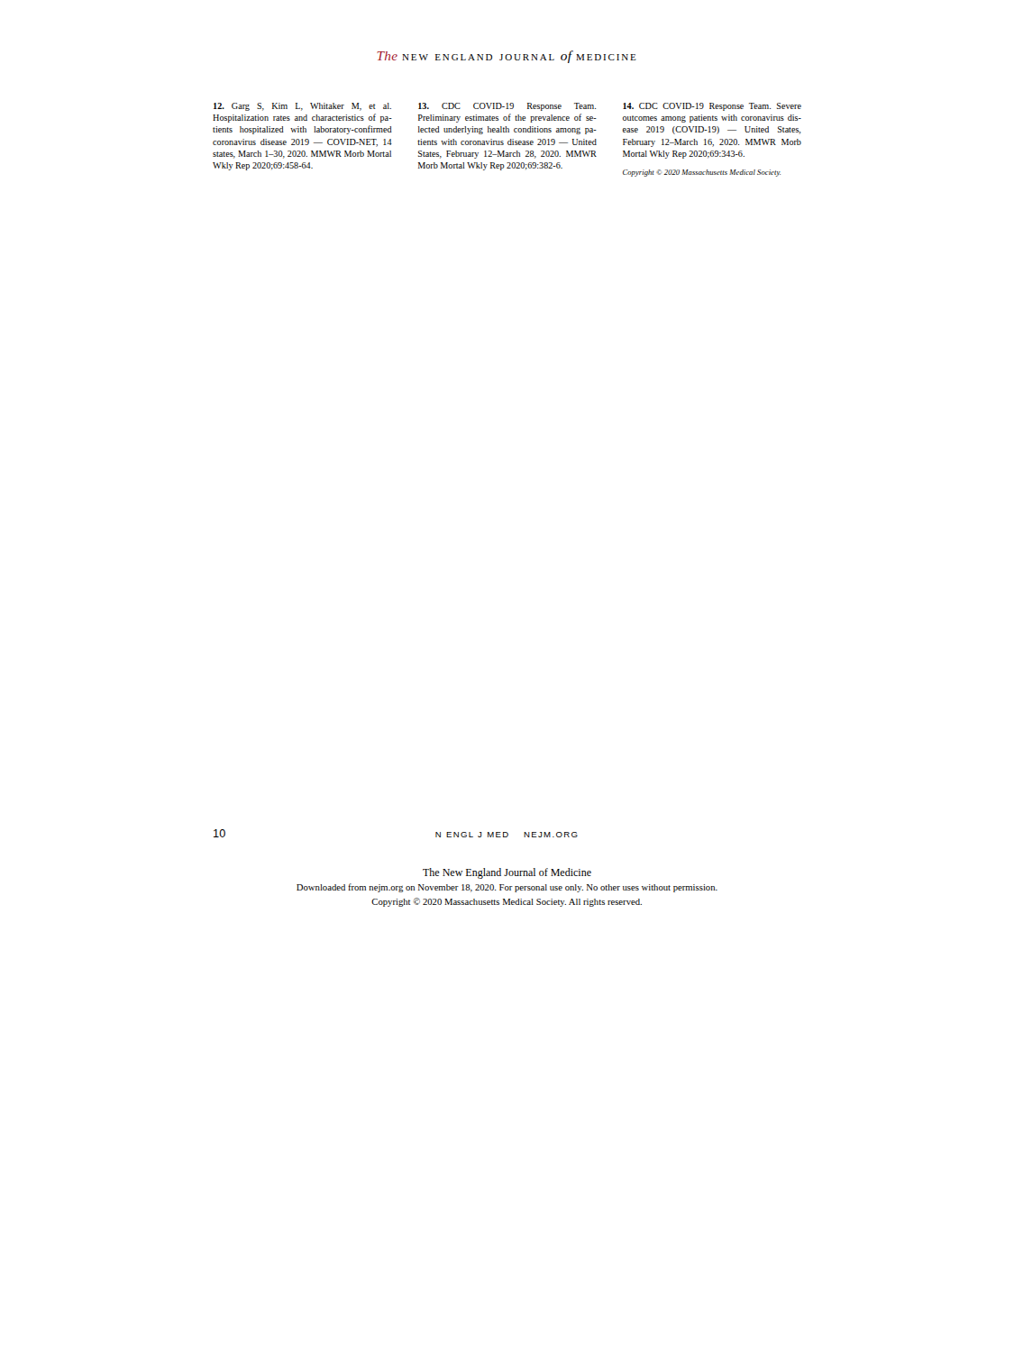The New England Journal of Medicine
12. Garg S, Kim L, Whitaker M, et al. Hospitalization rates and characteristics of patients hospitalized with laboratory-confirmed coronavirus disease 2019 — COVID-NET, 14 states, March 1–30, 2020. MMWR Morb Mortal Wkly Rep 2020;69:458-64.
13. CDC COVID-19 Response Team. Preliminary estimates of the prevalence of selected underlying health conditions among patients with coronavirus disease 2019 — United States, February 12–March 28, 2020. MMWR Morb Mortal Wkly Rep 2020;69:382-6.
14. CDC COVID-19 Response Team. Severe outcomes among patients with coronavirus disease 2019 (COVID-19) — United States, February 12–March 16, 2020. MMWR Morb Mortal Wkly Rep 2020;69:343-6.
Copyright © 2020 Massachusetts Medical Society.
10 n engl j med nejm.org
The New England Journal of Medicine
Downloaded from nejm.org on November 18, 2020. For personal use only. No other uses without permission.
Copyright © 2020 Massachusetts Medical Society. All rights reserved.